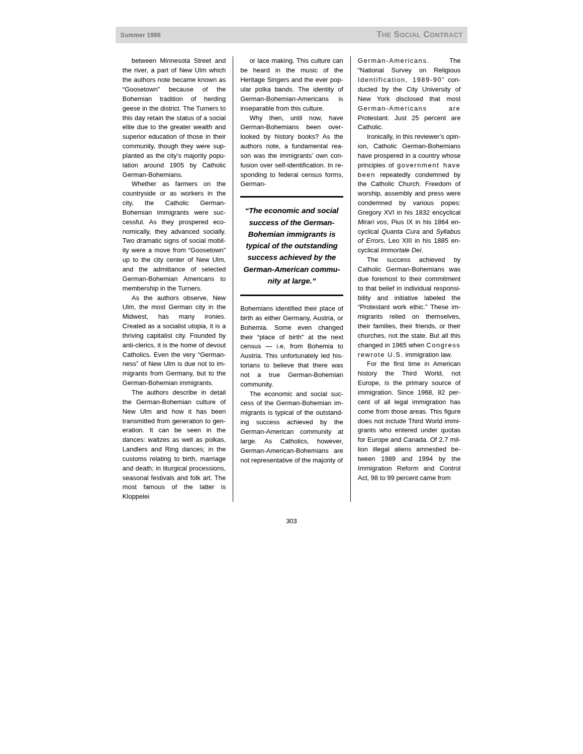Summer 1996
THE SOCIAL CONTRACT
between Minnesota Street and the river, a part of New Ulm which the authors note became known as “Goosetown” because of the Bohemian tradition of herding geese in the district. The Turners to this day retain the status of a social elite due to the greater wealth and superior education of those in their community, though they were supplanted as the city’s majority population around 1905 by Catholic German-Bohemians.
Whether as farmers on the countryside or as workers in the city, the Catholic German-Bohemian immigrants were successful. As they prospered economically, they advanced socially. Two dramatic signs of social mobility were a move from “Goosetown” up to the city center of New Ulm, and the admittance of selected German-Bohemian Americans to membership in the Turners.
As the authors observe, New Ulm, the most German city in the Midwest, has many ironies. Created as a socialist utopia, it is a thriving capitalist city. Founded by anti-clerics, it is the home of devout Catholics. Even the very “German-ness” of New Ulm is due not to immigrants from Germany, but to the German-Bohemian immigrants.
The authors describe in detail the German-Bohemian culture of New Ulm and how it has been transmitted from generation to generation. It can be seen in the dances: waltzes as well as polkas, Landlers and Ring dances; in the customs relating to birth, marriage and death; in liturgical processions, seasonal festivals and folk art. The most famous of the latter is Kloppelei
or lace making. This culture can be heard in the music of the Heritage Singers and the ever popular polka bands. The identity of German-Bohemian-Americans is inseparable from this culture.
Why then, until now, have German-Bohemians been overlooked by history books? As the authors note, a fundamental reason was the immigrants’ own confusion over self-identification. In responding to federal census forms, German-
“The economic and social success of the German-Bohemian immigrants is typical of the outstanding success achieved by the German-American community at large.”
Bohemians identified their place of birth as either Germany, Austria, or Bohemia. Some even changed their “place of birth” at the next census — i.e, from Bohemia to Austria. This unfortunately led historians to believe that there was not a true German-Bohemian community.
The economic and social success of the German-Bohemian immigrants is typical of the outstanding success achieved by the German-American community at large. As Catholics, however, German-American-Bohemians are not representative of the majority of
German-Americans. The “National Survey on Religious Identification, 1989-90” conducted by the City University of New York disclosed that most German-Americans are Protestant. Just 25 percent are Catholic.
Ironically, in this reviewer’s opinion, Catholic German-Bohemians have prospered in a country whose principles of government have been repeatedly condemned by the Catholic Church. Freedom of worship, assembly and press were condemned by various popes: Gregory XVI in his 1832 encyclical Mirari vos, Pius IX in his 1864 encyclical Quanta Cura and Syllabus of Errors, Leo XIII in his 1885 encyclical Immortale Dei.
The success achieved by Catholic German-Bohemians was due foremost to their commitment to that belief in individual responsibility and initiative labeled the “Protestant work ethic.” These immigrants relied on themselves, their families, their friends, or their churches, not the state. But all this changed in 1965 when Congress rewrote U.S. immigration law.
For the first time in American history the Third World, not Europe, is the primary source of immigration. Since 1968, 82 percent of all legal immigration has come from those areas. This figure does not include Third World immigrants who entered under quotas for Europe and Canada. Of 2.7 million illegal aliens amnestied between 1989 and 1994 by the Immigration Reform and Control Act, 98 to 99 percent came from
303